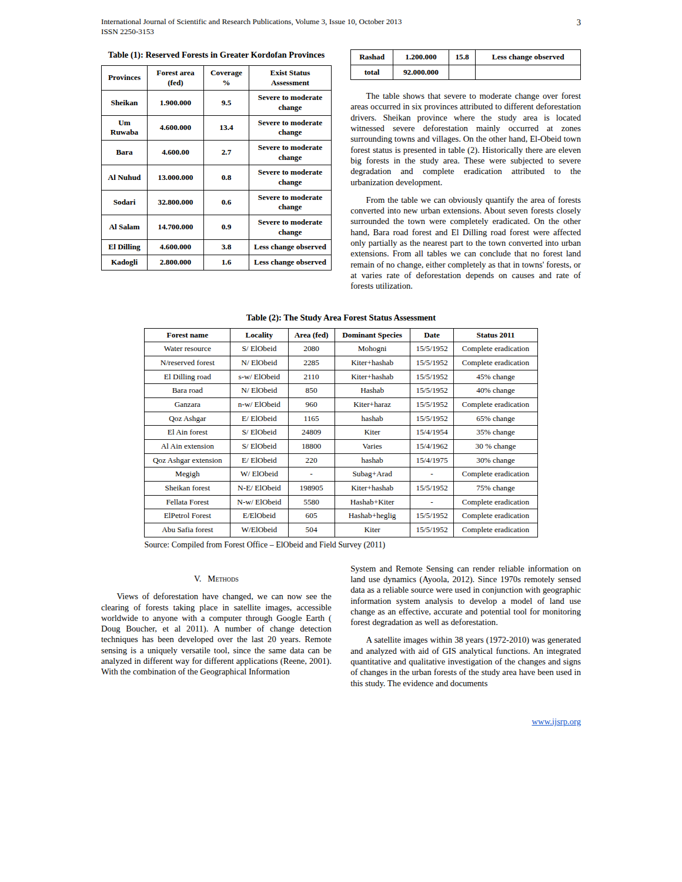International Journal of Scientific and Research Publications, Volume 3, Issue 10, October 2013
ISSN 2250-3153
3
Table (1): Reserved Forests in Greater Kordofan Provinces
| Provinces | Forest area (fed) | Coverage % | Exist Status Assessment |
| --- | --- | --- | --- |
| Sheikan | 1.900.000 | 9.5 | Severe to moderate change |
| Um Ruwaba | 4.600.000 | 13.4 | Severe to moderate change |
| Bara | 4.600.00 | 2.7 | Severe to moderate change |
| Al Nuhud | 13.000.000 | 0.8 | Severe to moderate change |
| Sodari | 32.800.000 | 0.6 | Severe to moderate change |
| Al Salam | 14.700.000 | 0.9 | Severe to moderate change |
| El Dilling | 4.600.000 | 3.8 | Less change observed |
| Kadogli | 2.800.000 | 1.6 | Less change observed |
| Rashad | 1.200.000 | 15.8 | Less change observed |
| total | 92.000.000 | | |
The table shows that severe to moderate change over forest areas occurred in six provinces attributed to different deforestation drivers. Sheikan province where the study area is located witnessed severe deforestation mainly occurred at zones surrounding towns and villages. On the other hand, El-Obeid town forest status is presented in table (2). Historically there are eleven big forests in the study area. These were subjected to severe degradation and complete eradication attributed to the urbanization development.
From the table we can obviously quantify the area of forests converted into new urban extensions. About seven forests closely surrounded the town were completely eradicated. On the other hand, Bara road forest and El Dilling road forest were affected only partially as the nearest part to the town converted into urban extensions. From all tables we can conclude that no forest land remain of no change, either completely as that in towns' forests, or at varies rate of deforestation depends on causes and rate of forests utilization.
Table (2): The Study Area Forest Status Assessment
| Forest name | Locality | Area (fed) | Dominant Species | Date | Status 2011 |
| --- | --- | --- | --- | --- | --- |
| Water resource | S/ ElObeid | 2080 | Mohogni | 15/5/1952 | Complete eradication |
| N/reserved forest | N/ ElObeid | 2285 | Kiter+hashab | 15/5/1952 | Complete eradication |
| El Dilling road | s-w/ ElObeid | 2110 | Kiter+hashab | 15/5/1952 | 45% change |
| Bara road | N/ ElObeid | 850 | Hashab | 15/5/1952 | 40% change |
| Ganzara | n-w/ ElObeid | 960 | Kiter+haraz | 15/5/1952 | Complete eradication |
| Qoz Ashgar | E/ ElObeid | 1165 | hashab | 15/5/1952 | 65% change |
| El Ain forest | S/ ElObeid | 24809 | Kiter | 15/4/1954 | 35% change |
| Al Ain extension | S/ ElObeid | 18800 | Varies | 15/4/1962 | 30 % change |
| Qoz Ashgar extension | E/ ElObeid | 220 | hashab | 15/4/1975 | 30% change |
| Megigh | W/ ElObeid | - | Subag+Arad | - | Complete eradication |
| Sheikan forest | N-E/ ElObeid | 198905 | Kiter+hashab | 15/5/1952 | 75% change |
| Fellata Forest | N-w/ ElObeid | 5580 | Hashab+Kiter | - | Complete eradication |
| ElPetrol Forest | E/ElObeid | 605 | Hashab+heglig | 15/5/1952 | Complete eradication |
| Abu Safia forest | W/ElObeid | 504 | Kiter | 15/5/1952 | Complete eradication |
Source: Compiled from Forest Office – ElObeid and Field Survey (2011)
V. Methods
Views of deforestation have changed, we can now see the clearing of forests taking place in satellite images, accessible worldwide to anyone with a computer through Google Earth ( Doug Boucher, et al 2011). A number of change detection techniques has been developed over the last 20 years. Remote sensing is a uniquely versatile tool, since the same data can be analyzed in different way for different applications (Reene, 2001). With the combination of the Geographical Information
System and Remote Sensing can render reliable information on land use dynamics (Ayoola, 2012). Since 1970s remotely sensed data as a reliable source were used in conjunction with geographic information system analysis to develop a model of land use change as an effective, accurate and potential tool for monitoring forest degradation as well as deforestation.
A satellite images within 38 years (1972-2010) was generated and analyzed with aid of GIS analytical functions. An integrated quantitative and qualitative investigation of the changes and signs of changes in the urban forests of the study area have been used in this study. The evidence and documents
www.ijsrp.org